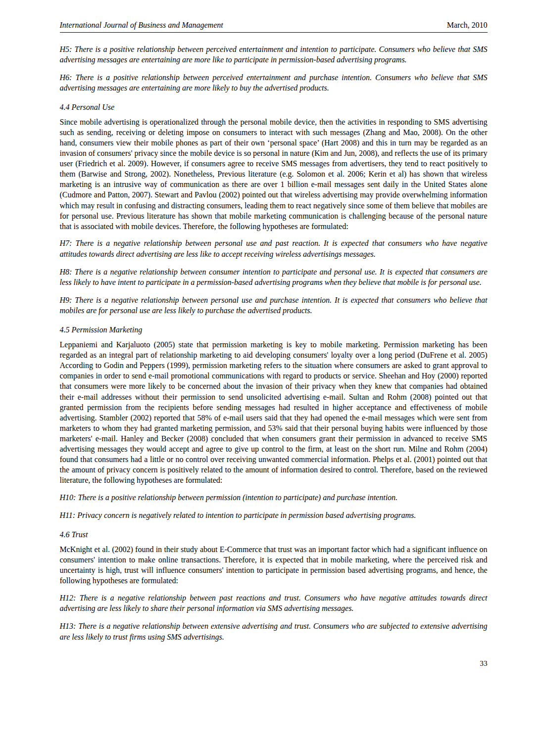International Journal of Business and Management March, 2010
H5: There is a positive relationship between perceived entertainment and intention to participate. Consumers who believe that SMS advertising messages are entertaining are more like to participate in permission-based advertising programs.
H6: There is a positive relationship between perceived entertainment and purchase intention. Consumers who believe that SMS advertising messages are entertaining are more likely to buy the advertised products.
4.4 Personal Use
Since mobile advertising is operationalized through the personal mobile device, then the activities in responding to SMS advertising such as sending, receiving or deleting impose on consumers to interact with such messages (Zhang and Mao, 2008). On the other hand, consumers view their mobile phones as part of their own ‘personal space’ (Hart 2008) and this in turn may be regarded as an invasion of consumers' privacy since the mobile device is so personal in nature (Kim and Jun, 2008), and reflects the use of its primary user (Friedrich et al. 2009). However, if consumers agree to receive SMS messages from advertisers, they tend to react positively to them (Barwise and Strong, 2002). Nonetheless, Previous literature (e.g. Solomon et al. 2006; Kerin et al) has shown that wireless marketing is an intrusive way of communication as there are over 1 billion e-mail messages sent daily in the United States alone (Cudmore and Patton, 2007). Stewart and Pavlou (2002) pointed out that wireless advertising may provide overwhelming information which may result in confusing and distracting consumers, leading them to react negatively since some of them believe that mobiles are for personal use. Previous literature has shown that mobile marketing communication is challenging because of the personal nature that is associated with mobile devices. Therefore, the following hypotheses are formulated:
H7: There is a negative relationship between personal use and past reaction. It is expected that consumers who have negative attitudes towards direct advertising are less like to accept receiving wireless advertisings messages.
H8: There is a negative relationship between consumer intention to participate and personal use. It is expected that consumers are less likely to have intent to participate in a permission-based advertising programs when they believe that mobile is for personal use.
H9: There is a negative relationship between personal use and purchase intention. It is expected that consumers who believe that mobiles are for personal use are less likely to purchase the advertised products.
4.5 Permission Marketing
Leppaniemi and Karjaluoto (2005) state that permission marketing is key to mobile marketing. Permission marketing has been regarded as an integral part of relationship marketing to aid developing consumers' loyalty over a long period (DuFrene et al. 2005) According to Godin and Peppers (1999), permission marketing refers to the situation where consumers are asked to grant approval to companies in order to send e-mail promotional communications with regard to products or service. Sheehan and Hoy (2000) reported that consumers were more likely to be concerned about the invasion of their privacy when they knew that companies had obtained their e-mail addresses without their permission to send unsolicited advertising e-mail. Sultan and Rohm (2008) pointed out that granted permission from the recipients before sending messages had resulted in higher acceptance and effectiveness of mobile advertising. Stambler (2002) reported that 58% of e-mail users said that they had opened the e-mail messages which were sent from marketers to whom they had granted marketing permission, and 53% said that their personal buying habits were influenced by those marketers' e-mail. Hanley and Becker (2008) concluded that when consumers grant their permission in advanced to receive SMS advertising messages they would accept and agree to give up control to the firm, at least on the short run. Milne and Rohm (2004) found that consumers had a little or no control over receiving unwanted commercial information. Phelps et al. (2001) pointed out that the amount of privacy concern is positively related to the amount of information desired to control. Therefore, based on the reviewed literature, the following hypotheses are formulated:
H10: There is a positive relationship between permission (intention to participate) and purchase intention.
H11: Privacy concern is negatively related to intention to participate in permission based advertising programs.
4.6 Trust
McKnight et al. (2002) found in their study about E-Commerce that trust was an important factor which had a significant influence on consumers' intention to make online transactions. Therefore, it is expected that in mobile marketing, where the perceived risk and uncertainty is high, trust will influence consumers' intention to participate in permission based advertising programs, and hence, the following hypotheses are formulated:
H12: There is a negative relationship between past reactions and trust. Consumers who have negative attitudes towards direct advertising are less likely to share their personal information via SMS advertising messages.
H13: There is a negative relationship between extensive advertising and trust. Consumers who are subjected to extensive advertising are less likely to trust firms using SMS advertisings.
33